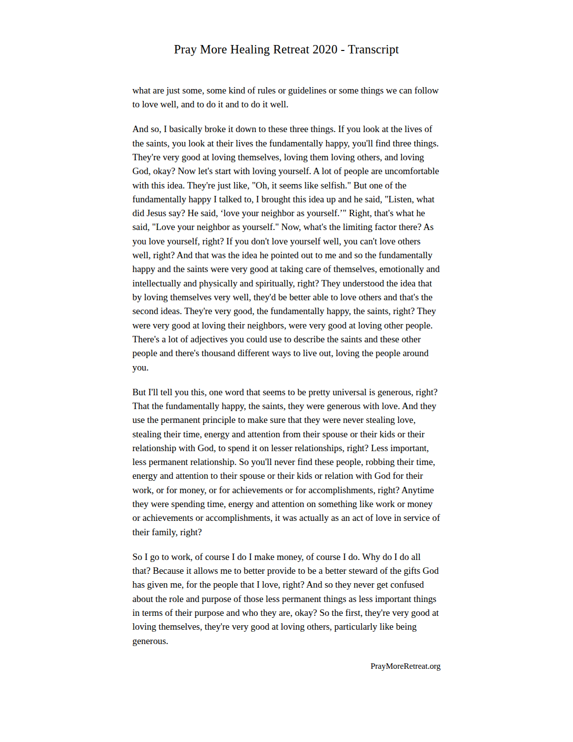Pray More Healing Retreat 2020 - Transcript
what are just some, some kind of rules or guidelines or some things we can follow to love well, and to do it and to do it well.
And so, I basically broke it down to these three things. If you look at the lives of the saints, you look at their lives the fundamentally happy, you'll find three things. They're very good at loving themselves, loving them loving others, and loving God, okay? Now let's start with loving yourself. A lot of people are uncomfortable with this idea. They're just like, "Oh, it seems like selfish." But one of the fundamentally happy I talked to, I brought this idea up and he said, "Listen, what did Jesus say? He said, ‘love your neighbor as yourself.’" Right, that's what he said, "Love your neighbor as yourself." Now, what's the limiting factor there? As you love yourself, right? If you don't love yourself well, you can't love others well, right? And that was the idea he pointed out to me and so the fundamentally happy and the saints were very good at taking care of themselves, emotionally and intellectually and physically and spiritually, right? They understood the idea that by loving themselves very well, they'd be better able to love others and that's the second ideas. They're very good, the fundamentally happy, the saints, right? They were very good at loving their neighbors, were very good at loving other people. There's a lot of adjectives you could use to describe the saints and these other people and there's thousand different ways to live out, loving the people around you.
But I'll tell you this, one word that seems to be pretty universal is generous, right? That the fundamentally happy, the saints, they were generous with love. And they use the permanent principle to make sure that they were never stealing love, stealing their time, energy and attention from their spouse or their kids or their relationship with God, to spend it on lesser relationships, right? Less important, less permanent relationship. So you'll never find these people, robbing their time, energy and attention to their spouse or their kids or relation with God for their work, or for money, or for achievements or for accomplishments, right? Anytime they were spending time, energy and attention on something like work or money or achievements or accomplishments, it was actually as an act of love in service of their family, right?
So I go to work, of course I do I make money, of course I do. Why do I do all that? Because it allows me to better provide to be a better steward of the gifts God has given me, for the people that I love, right? And so they never get confused about the role and purpose of those less permanent things as less important things in terms of their purpose and who they are, okay? So the first, they're very good at loving themselves, they're very good at loving others, particularly like being generous.
PrayMoreRetreat.org